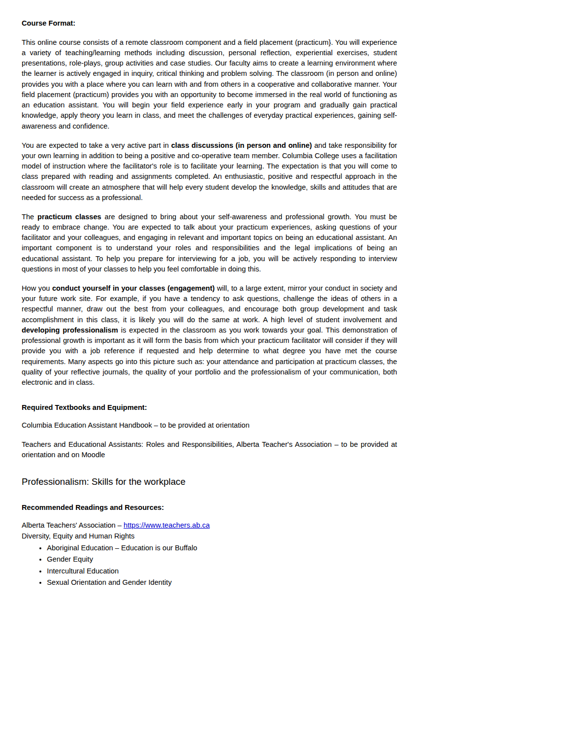Course Format:
This online course consists of a remote classroom component and a field placement (practicum}. You will experience a variety of teaching/learning methods including discussion, personal reflection, experiential exercises, student presentations, role-plays, group activities and case studies. Our faculty aims to create a learning environment where the learner is actively engaged in inquiry, critical thinking and problem solving. The classroom (in person and online) provides you with a place where you can learn with and from others in a cooperative and collaborative manner. Your field placement (practicum) provides you with an opportunity to become immersed in the real world of functioning as an education assistant. You will begin your field experience early in your program and gradually gain practical knowledge, apply theory you learn in class, and meet the challenges of everyday practical experiences, gaining self-awareness and confidence.
You are expected to take a very active part in class discussions (in person and online) and take responsibility for your own learning in addition to being a positive and co-operative team member. Columbia College uses a facilitation model of instruction where the facilitator's role is to facilitate your learning. The expectation is that you will come to class prepared with reading and assignments completed. An enthusiastic, positive and respectful approach in the classroom will create an atmosphere that will help every student develop the knowledge, skills and attitudes that are needed for success as a professional.
The practicum classes are designed to bring about your self-awareness and professional growth. You must be ready to embrace change. You are expected to talk about your practicum experiences, asking questions of your facilitator and your colleagues, and engaging in relevant and important topics on being an educational assistant. An important component is to understand your roles and responsibilities and the legal implications of being an educational assistant. To help you prepare for interviewing for a job, you will be actively responding to interview questions in most of your classes to help you feel comfortable in doing this.
How you conduct yourself in your classes (engagement) will, to a large extent, mirror your conduct in society and your future work site. For example, if you have a tendency to ask questions, challenge the ideas of others in a respectful manner, draw out the best from your colleagues, and encourage both group development and task accomplishment in this class, it is likely you will do the same at work. A high level of student involvement and developing professionalism is expected in the classroom as you work towards your goal. This demonstration of professional growth is important as it will form the basis from which your practicum facilitator will consider if they will provide you with a job reference if requested and help determine to what degree you have met the course requirements. Many aspects go into this picture such as: your attendance and participation at practicum classes, the quality of your reflective journals, the quality of your portfolio and the professionalism of your communication, both electronic and in class.
Required Textbooks and Equipment:
Columbia Education Assistant Handbook – to be provided at orientation
Teachers and Educational Assistants: Roles and Responsibilities, Alberta Teacher's Association – to be provided at orientation and on Moodle
Professionalism: Skills for the workplace
Recommended Readings and Resources:
Alberta Teachers' Association – https://www.teachers.ab.ca
Diversity, Equity and Human Rights
Aboriginal Education – Education is our Buffalo
Gender Equity
Intercultural Education
Sexual Orientation and Gender Identity